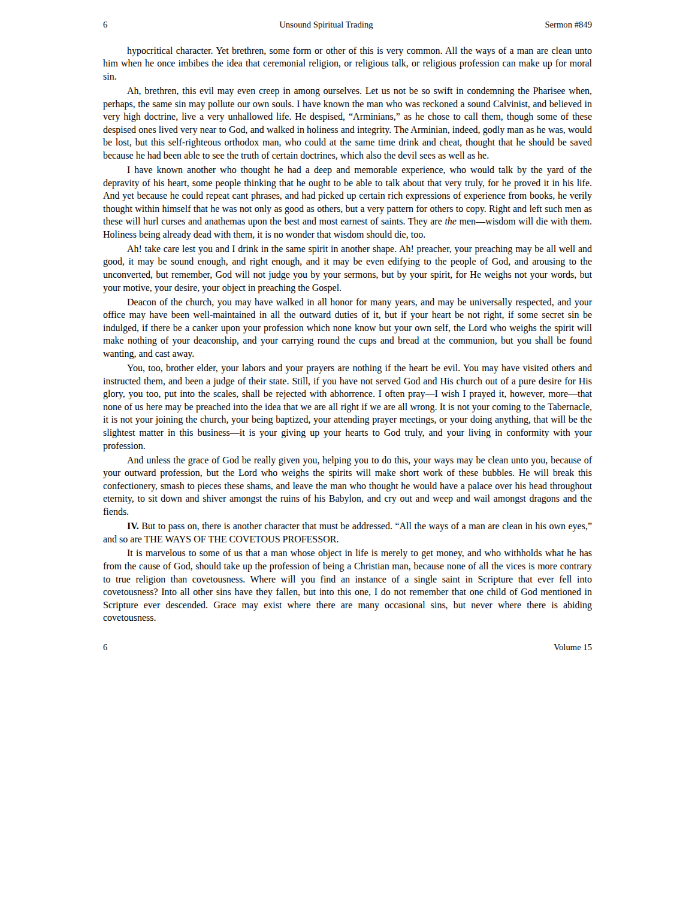6 Unsound Spiritual Trading Sermon #849
hypocritical character. Yet brethren, some form or other of this is very common. All the ways of a man are clean unto him when he once imbibes the idea that ceremonial religion, or religious talk, or religious profession can make up for moral sin.
Ah, brethren, this evil may even creep in among ourselves. Let us not be so swift in condemning the Pharisee when, perhaps, the same sin may pollute our own souls. I have known the man who was reckoned a sound Calvinist, and believed in very high doctrine, live a very unhallowed life. He despised, “Arminians,” as he chose to call them, though some of these despised ones lived very near to God, and walked in holiness and integrity. The Arminian, indeed, godly man as he was, would be lost, but this self-righteous orthodox man, who could at the same time drink and cheat, thought that he should be saved because he had been able to see the truth of certain doctrines, which also the devil sees as well as he.
I have known another who thought he had a deep and memorable experience, who would talk by the yard of the depravity of his heart, some people thinking that he ought to be able to talk about that very truly, for he proved it in his life. And yet because he could repeat cant phrases, and had picked up certain rich expressions of experience from books, he verily thought within himself that he was not only as good as others, but a very pattern for others to copy. Right and left such men as these will hurl curses and anathemas upon the best and most earnest of saints. They are the men—wisdom will die with them. Holiness being already dead with them, it is no wonder that wisdom should die, too.
Ah! take care lest you and I drink in the same spirit in another shape. Ah! preacher, your preaching may be all well and good, it may be sound enough, and right enough, and it may be even edifying to the people of God, and arousing to the unconverted, but remember, God will not judge you by your sermons, but by your spirit, for He weighs not your words, but your motive, your desire, your object in preaching the Gospel.
Deacon of the church, you may have walked in all honor for many years, and may be universally respected, and your office may have been well-maintained in all the outward duties of it, but if your heart be not right, if some secret sin be indulged, if there be a canker upon your profession which none know but your own self, the Lord who weighs the spirit will make nothing of your deaconship, and your carrying round the cups and bread at the communion, but you shall be found wanting, and cast away.
You, too, brother elder, your labors and your prayers are nothing if the heart be evil. You may have visited others and instructed them, and been a judge of their state. Still, if you have not served God and His church out of a pure desire for His glory, you too, put into the scales, shall be rejected with abhorrence. I often pray—I wish I prayed it, however, more—that none of us here may be preached into the idea that we are all right if we are all wrong. It is not your coming to the Tabernacle, it is not your joining the church, your being baptized, your attending prayer meetings, or your doing anything, that will be the slightest matter in this business—it is your giving up your hearts to God truly, and your living in conformity with your profession.
And unless the grace of God be really given you, helping you to do this, your ways may be clean unto you, because of your outward profession, but the Lord who weighs the spirits will make short work of these bubbles. He will break this confectionery, smash to pieces these shams, and leave the man who thought he would have a palace over his head throughout eternity, to sit down and shiver amongst the ruins of his Babylon, and cry out and weep and wail amongst dragons and the fiends.
IV. But to pass on, there is another character that must be addressed. “All the ways of a man are clean in his own eyes,” and so are THE WAYS OF THE COVETOUS PROFESSOR.
It is marvelous to some of us that a man whose object in life is merely to get money, and who withholds what he has from the cause of God, should take up the profession of being a Christian man, because none of all the vices is more contrary to true religion than covetousness. Where will you find an instance of a single saint in Scripture that ever fell into covetousness? Into all other sins have they fallen, but into this one, I do not remember that one child of God mentioned in Scripture ever descended. Grace may exist where there are many occasional sins, but never where there is abiding covetousness.
6 Volume 15